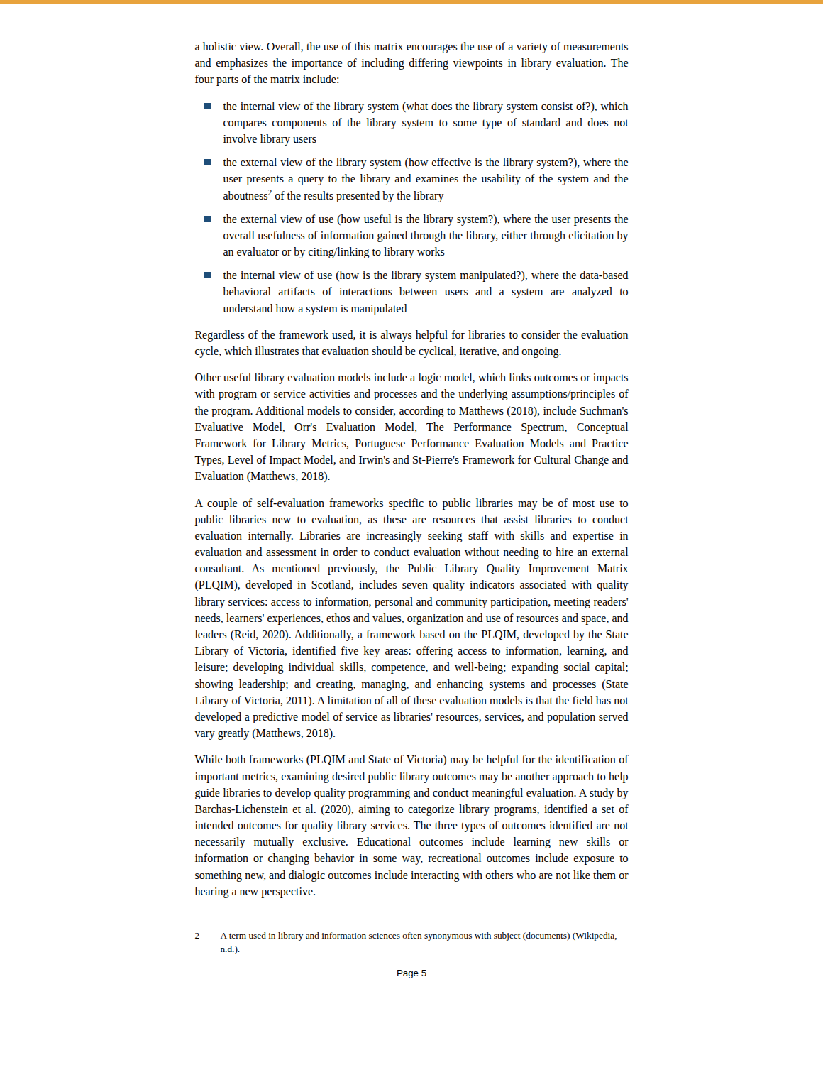a holistic view. Overall, the use of this matrix encourages the use of a variety of measurements and emphasizes the importance of including differing viewpoints in library evaluation. The four parts of the matrix include:
the internal view of the library system (what does the library system consist of?), which compares components of the library system to some type of standard and does not involve library users
the external view of the library system (how effective is the library system?), where the user presents a query to the library and examines the usability of the system and the aboutness2 of the results presented by the library
the external view of use (how useful is the library system?), where the user presents the overall usefulness of information gained through the library, either through elicitation by an evaluator or by citing/linking to library works
the internal view of use (how is the library system manipulated?), where the data-based behavioral artifacts of interactions between users and a system are analyzed to understand how a system is manipulated
Regardless of the framework used, it is always helpful for libraries to consider the evaluation cycle, which illustrates that evaluation should be cyclical, iterative, and ongoing.
Other useful library evaluation models include a logic model, which links outcomes or impacts with program or service activities and processes and the underlying assumptions/principles of the program. Additional models to consider, according to Matthews (2018), include Suchman's Evaluative Model, Orr's Evaluation Model, The Performance Spectrum, Conceptual Framework for Library Metrics, Portuguese Performance Evaluation Models and Practice Types, Level of Impact Model, and Irwin's and St-Pierre's Framework for Cultural Change and Evaluation (Matthews, 2018).
A couple of self-evaluation frameworks specific to public libraries may be of most use to public libraries new to evaluation, as these are resources that assist libraries to conduct evaluation internally. Libraries are increasingly seeking staff with skills and expertise in evaluation and assessment in order to conduct evaluation without needing to hire an external consultant. As mentioned previously, the Public Library Quality Improvement Matrix (PLQIM), developed in Scotland, includes seven quality indicators associated with quality library services: access to information, personal and community participation, meeting readers' needs, learners' experiences, ethos and values, organization and use of resources and space, and leaders (Reid, 2020). Additionally, a framework based on the PLQIM, developed by the State Library of Victoria, identified five key areas: offering access to information, learning, and leisure; developing individual skills, competence, and well-being; expanding social capital; showing leadership; and creating, managing, and enhancing systems and processes (State Library of Victoria, 2011). A limitation of all of these evaluation models is that the field has not developed a predictive model of service as libraries' resources, services, and population served vary greatly (Matthews, 2018).
While both frameworks (PLQIM and State of Victoria) may be helpful for the identification of important metrics, examining desired public library outcomes may be another approach to help guide libraries to develop quality programming and conduct meaningful evaluation. A study by Barchas-Lichenstein et al. (2020), aiming to categorize library programs, identified a set of intended outcomes for quality library services. The three types of outcomes identified are not necessarily mutually exclusive. Educational outcomes include learning new skills or information or changing behavior in some way, recreational outcomes include exposure to something new, and dialogic outcomes include interacting with others who are not like them or hearing a new perspective.
2
A term used in library and information sciences often synonymous with subject (documents) (Wikipedia, n.d.).
Page 5